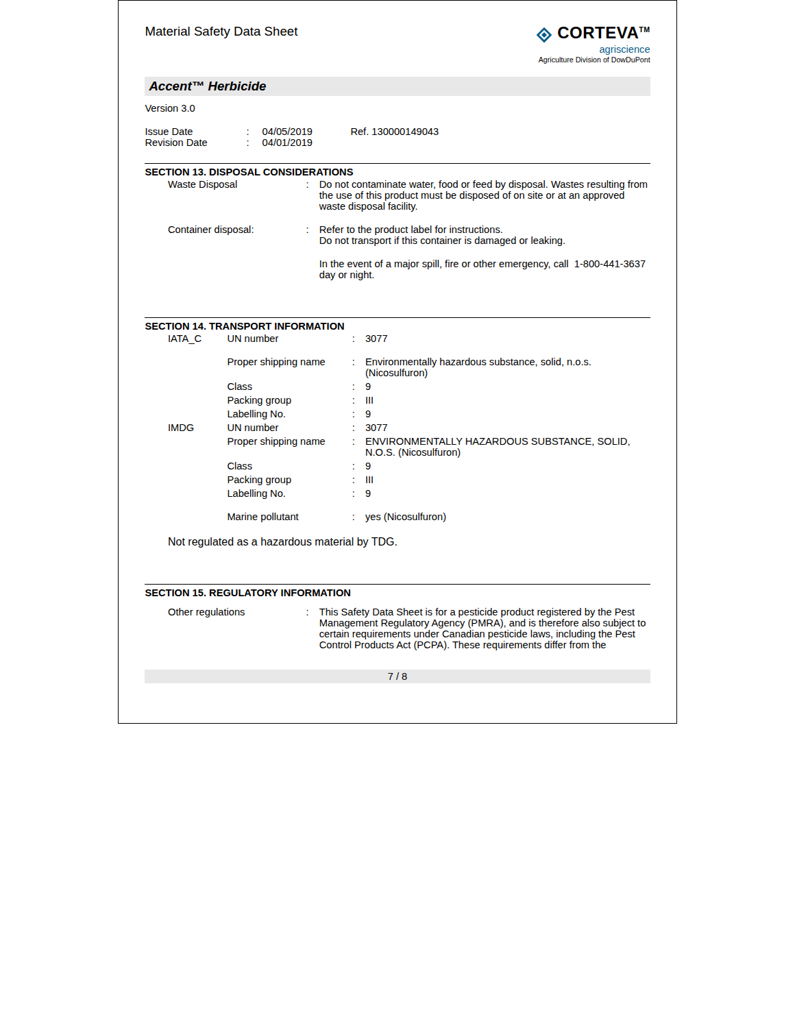Material Safety Data Sheet
CORTEVATM
agriscience
Agriculture Division of DowDuPont
Accent™ Herbicide
Version 3.0
| Issue Date | : | 04/05/2019 | Ref. 130000149043 |
| Revision Date | : | 04/01/2019 | |
SECTION 13. DISPOSAL CONSIDERATIONS
| Waste Disposal | : | Do not contaminate water, food or feed by disposal. Wastes resulting from the use of this product must be disposed of on site or at an approved waste disposal facility. |
| Container disposal: | : | Refer to the product label for instructions. Do not transport if this container is damaged or leaking. |
| | | In the event of a major spill, fire or other emergency, call 1-800-441-3637 day or night. |
SECTION 14. TRANSPORT INFORMATION
| IATA_C | UN number | : | 3077 |
| | Proper shipping name | : | Environmentally hazardous substance, solid, n.o.s. (Nicosulfuron) |
| | Class | : | 9 |
| | Packing group | : | III |
| | Labelling No. | : | 9 |
| IMDG | UN number | : | 3077 |
| | Proper shipping name | : | ENVIRONMENTALLY HAZARDOUS SUBSTANCE, SOLID, N.O.S. (Nicosulfuron) |
| | Class | : | 9 |
| | Packing group | : | III |
| | Labelling No. | : | 9 |
| | Marine pollutant | : | yes (Nicosulfuron) |
Not regulated as a hazardous material by TDG.
SECTION 15. REGULATORY INFORMATION
| Other regulations | : | This Safety Data Sheet is for a pesticide product registered by the Pest Management Regulatory Agency (PMRA), and is therefore also subject to certain requirements under Canadian pesticide laws, including the Pest Control Products Act (PCPA). These requirements differ from the |
7 / 8